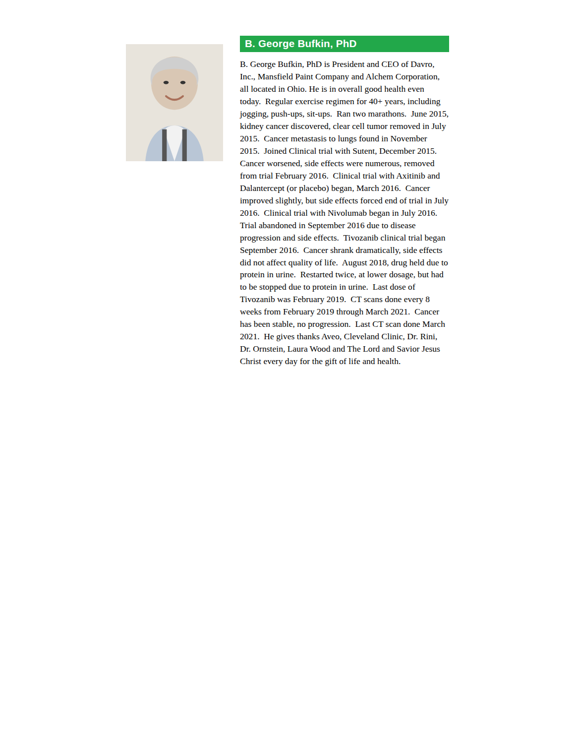B. George Bufkin, PhD
B. George Bufkin, PhD is President and CEO of Davro, Inc., Mansfield Paint Company and Alchem Corporation, all located in Ohio. He is in overall good health even today. Regular exercise regimen for 40+ years, including jogging, push-ups, sit-ups. Ran two marathons. June 2015, kidney cancer discovered, clear cell tumor removed in July 2015. Cancer metastasis to lungs found in November 2015. Joined Clinical trial with Sutent, December 2015. Cancer worsened, side effects were numerous, removed from trial February 2016. Clinical trial with Axitinib and Dalantercept (or placebo) began, March 2016. Cancer improved slightly, but side effects forced end of trial in July 2016. Clinical trial with Nivolumab began in July 2016. Trial abandoned in September 2016 due to disease progression and side effects. Tivozanib clinical trial began September 2016. Cancer shrank dramatically, side effects did not affect quality of life. August 2018, drug held due to protein in urine. Restarted twice, at lower dosage, but had to be stopped due to protein in urine. Last dose of Tivozanib was February 2019. CT scans done every 8 weeks from February 2019 through March 2021. Cancer has been stable, no progression. Last CT scan done March 2021. He gives thanks Aveo, Cleveland Clinic, Dr. Rini, Dr. Ornstein, Laura Wood and The Lord and Savior Jesus Christ every day for the gift of life and health.